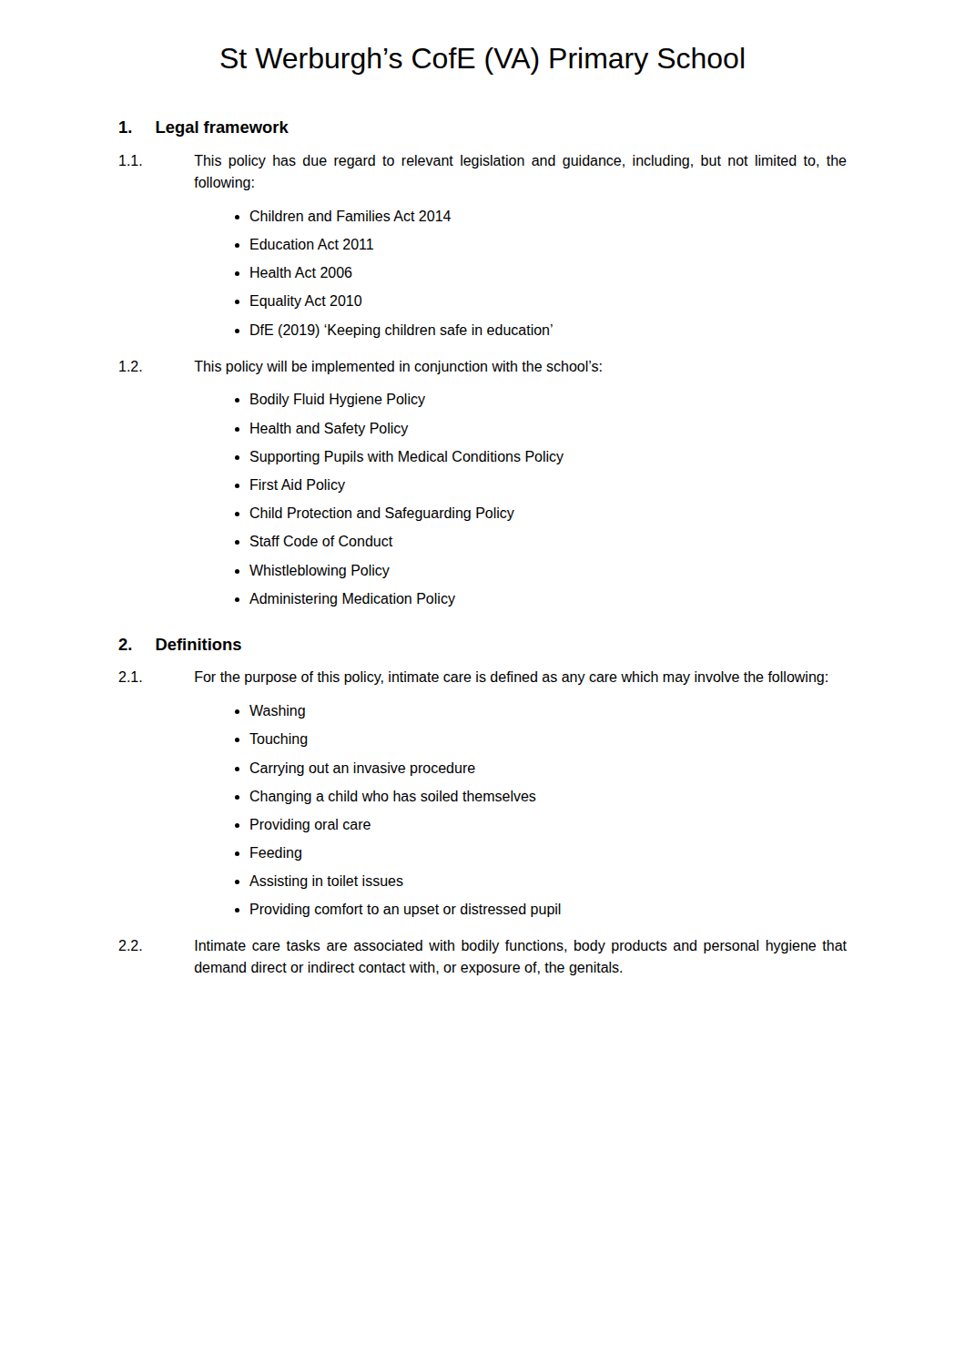St Werburgh’s CofE (VA) Primary School
1. Legal framework
1.1. This policy has due regard to relevant legislation and guidance, including, but not limited to, the following:
Children and Families Act 2014
Education Act 2011
Health Act 2006
Equality Act 2010
DfE (2019) ‘Keeping children safe in education’
1.2. This policy will be implemented in conjunction with the school’s:
Bodily Fluid Hygiene Policy
Health and Safety Policy
Supporting Pupils with Medical Conditions Policy
First Aid Policy
Child Protection and Safeguarding Policy
Staff Code of Conduct
Whistleblowing Policy
Administering Medication Policy
2. Definitions
2.1. For the purpose of this policy, intimate care is defined as any care which may involve the following:
Washing
Touching
Carrying out an invasive procedure
Changing a child who has soiled themselves
Providing oral care
Feeding
Assisting in toilet issues
Providing comfort to an upset or distressed pupil
2.2. Intimate care tasks are associated with bodily functions, body products and personal hygiene that demand direct or indirect contact with, or exposure of, the genitals.